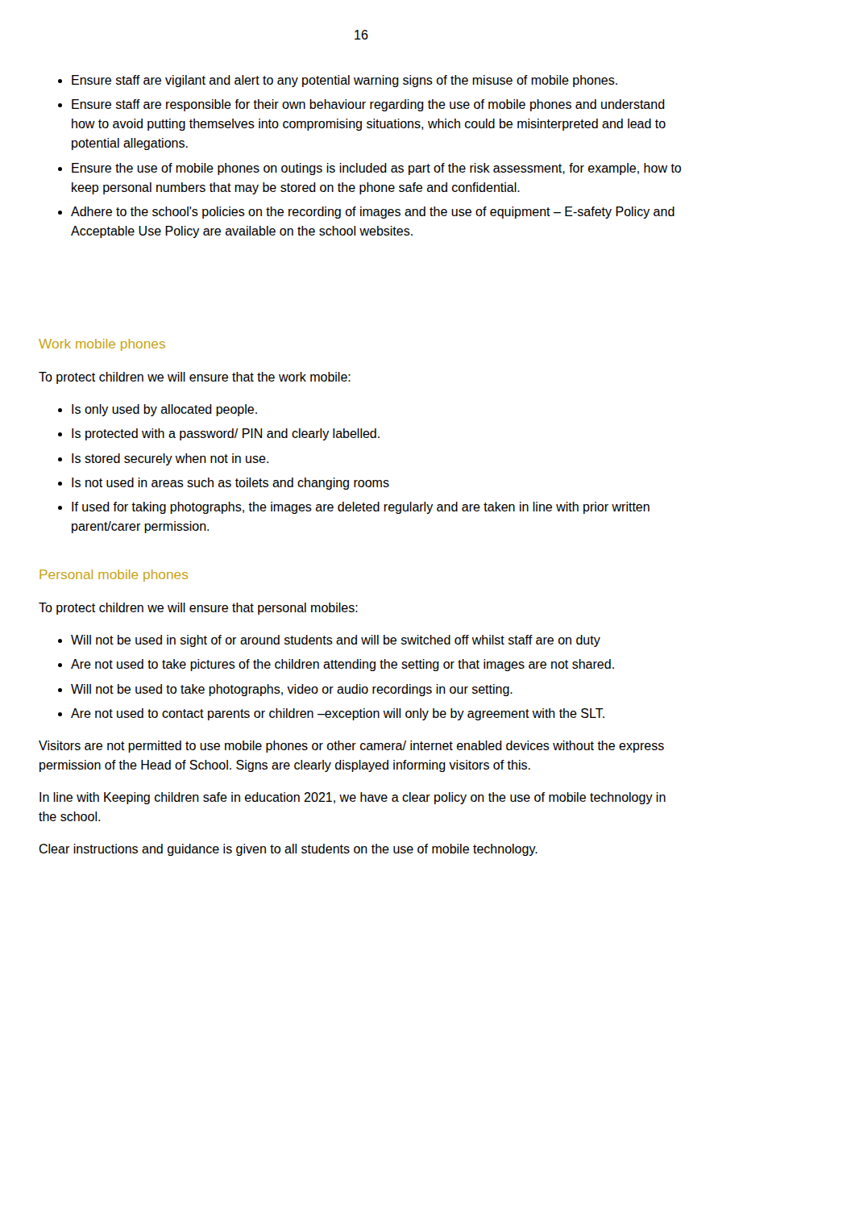16
Ensure staff are vigilant and alert to any potential warning signs of the misuse of mobile phones.
Ensure staff are responsible for their own behaviour regarding the use of mobile phones and understand how to avoid putting themselves into compromising situations, which could be misinterpreted and lead to potential allegations.
Ensure the use of mobile phones on outings is included as part of the risk assessment, for example, how to keep personal numbers that may be stored on the phone safe and confidential.
Adhere to the school's policies on the recording of images and the use of equipment – E-safety Policy and Acceptable Use Policy are available on the school websites.
Work mobile phones
To protect children we will ensure that the work mobile:
Is only used by allocated people.
Is protected with a password/ PIN and clearly labelled.
Is stored securely when not in use.
Is not used in areas such as toilets and changing rooms
If used for taking photographs, the images are deleted regularly and are taken in line with prior written parent/carer permission.
Personal mobile phones
To protect children we will ensure that personal mobiles:
Will not be used in sight of or around students and will be switched off whilst staff are on duty
Are not used to take pictures of the children attending the setting or that images are not shared.
Will not be used to take photographs, video or audio recordings in our setting.
Are not used to contact parents or children –exception will only be by agreement with the SLT.
Visitors are not permitted to use mobile phones or other camera/ internet enabled devices without the express permission of the Head of School. Signs are clearly displayed informing visitors of this.
In line with Keeping children safe in education 2021, we have a clear policy on the use of mobile technology in the school.
Clear instructions and guidance is given to all students on the use of mobile technology.